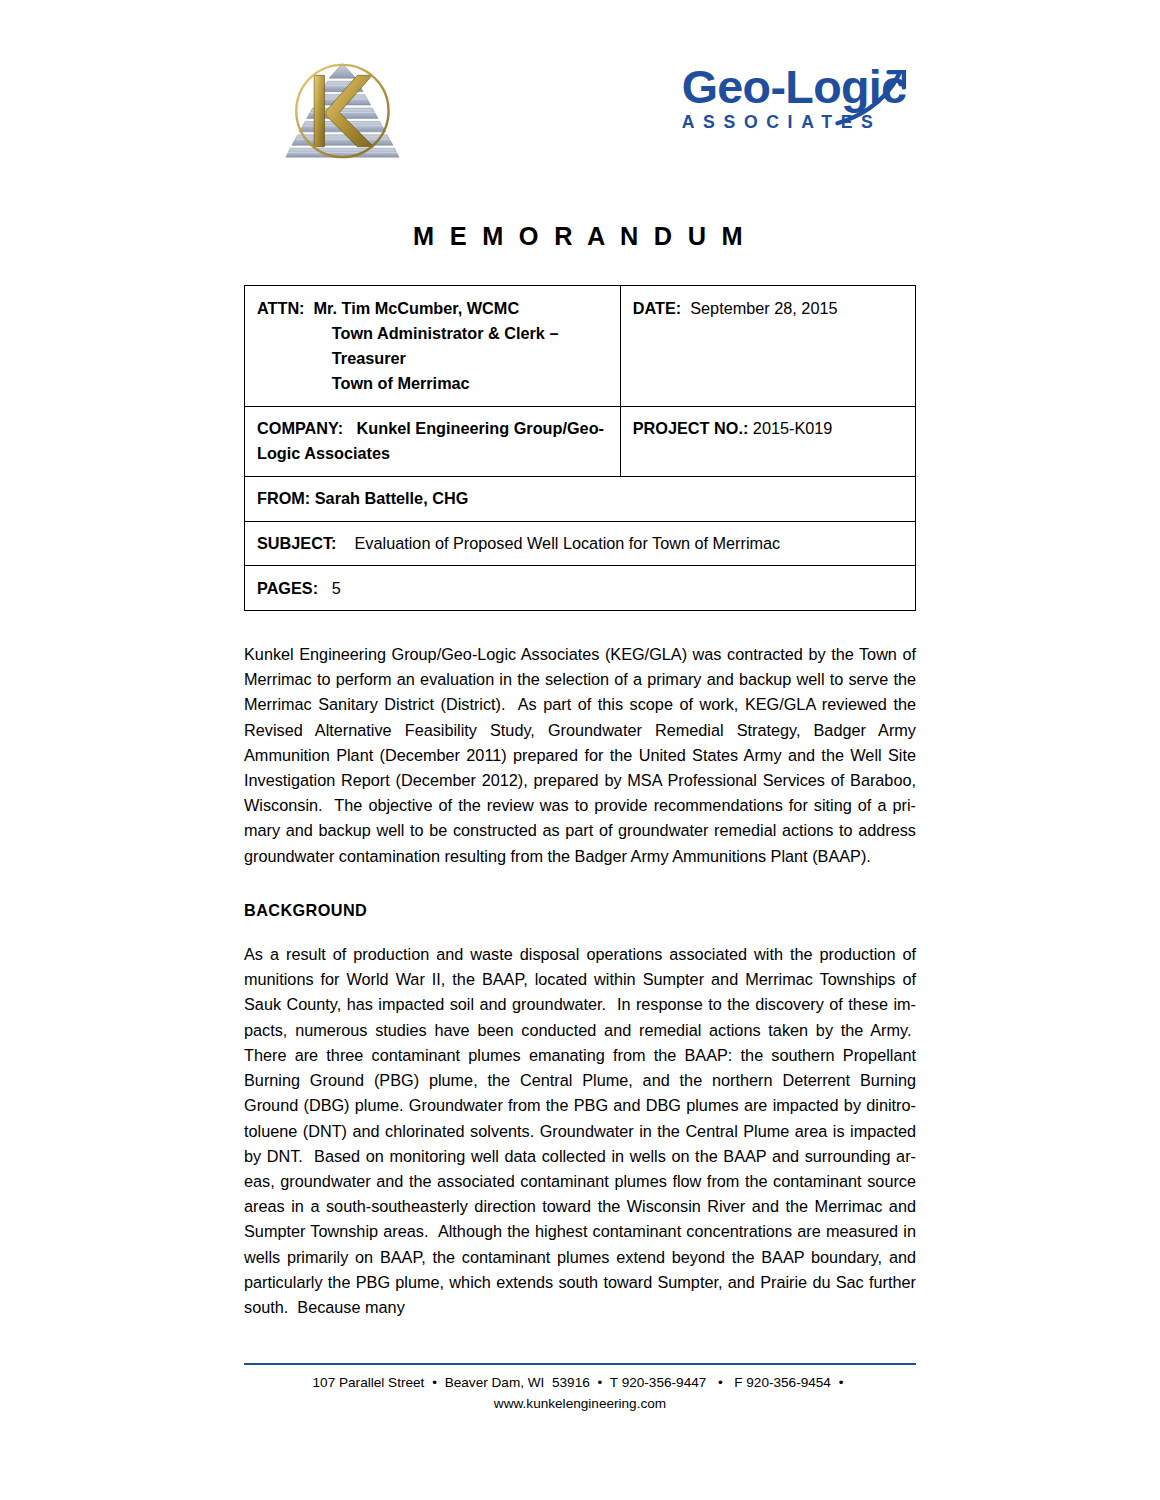Geo-Logic
ASSOCIATES
M E M O R A N D U M
| ATTN: Mr. Tim McCumber, WCMC Town Administrator & Clerk – Treasurer Town of Merrimac | DATE: September 28, 2015 |
| COMPANY: Kunkel Engineering Group/Geo-Logic Associates | PROJECT NO.: 2015-K019 |
| FROM: Sarah Battelle, CHG |
| SUBJECT: Evaluation of Proposed Well Location for Town of Merrimac |
| PAGES: 5 |
Kunkel Engineering Group/Geo-Logic Associates (KEG/GLA) was contracted by the Town of Merrimac to perform an evaluation in the selection of a primary and backup well to serve the Merrimac Sanitary District (District). As part of this scope of work, KEG/GLA reviewed the Revised Alternative Feasibility Study, Groundwater Remedial Strategy, Badger Army Ammunition Plant (December 2011) prepared for the United States Army and the Well Site Investigation Report (December 2012), prepared by MSA Professional Services of Baraboo, Wisconsin. The objective of the review was to provide recommendations for siting of a primary and backup well to be constructed as part of groundwater remedial actions to address groundwater contamination resulting from the Badger Army Ammunitions Plant (BAAP).
BACKGROUND
As a result of production and waste disposal operations associated with the production of munitions for World War II, the BAAP, located within Sumpter and Merrimac Townships of Sauk County, has impacted soil and groundwater. In response to the discovery of these impacts, numerous studies have been conducted and remedial actions taken by the Army. There are three contaminant plumes emanating from the BAAP: the southern Propellant Burning Ground (PBG) plume, the Central Plume, and the northern Deterrent Burning Ground (DBG) plume. Groundwater from the PBG and DBG plumes are impacted by dinitrotoluene (DNT) and chlorinated solvents. Groundwater in the Central Plume area is impacted by DNT. Based on monitoring well data collected in wells on the BAAP and surrounding areas, groundwater and the associated contaminant plumes flow from the contaminant source areas in a south-southeasterly direction toward the Wisconsin River and the Merrimac and Sumpter Township areas. Although the highest contaminant concentrations are measured in wells primarily on BAAP, the contaminant plumes extend beyond the BAAP boundary, and particularly the PBG plume, which extends south toward Sumpter, and Prairie du Sac further south. Because many
107 Parallel Street • Beaver Dam, WI 53916 • T 920-356-9447 • F 920-356-9454 • www.kunkelengineering.com